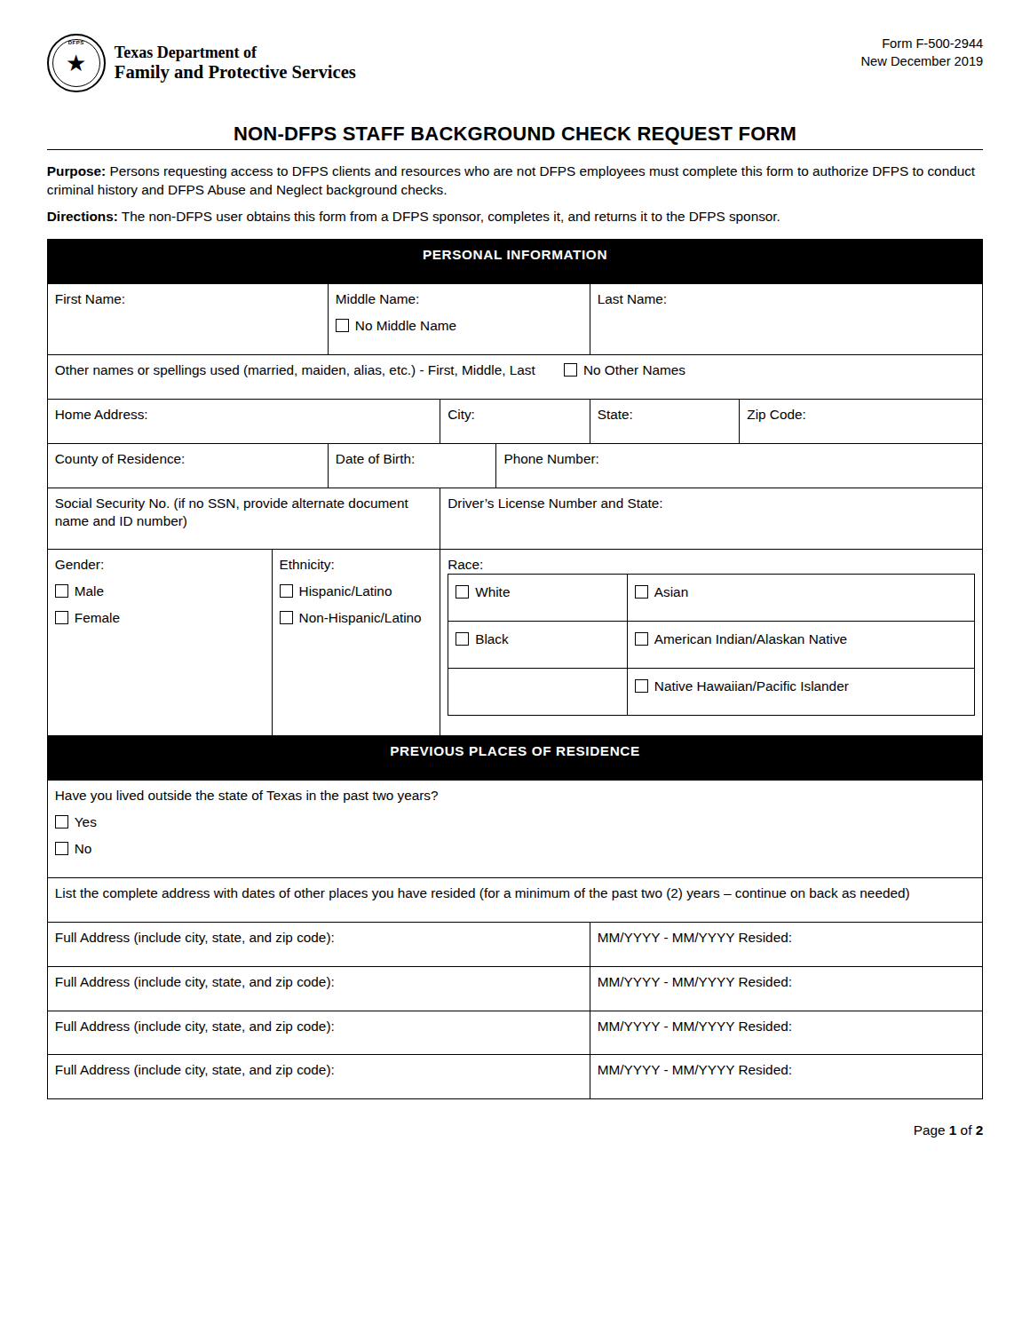DFPS ★
Texas Department of
Family and Protective Services
Form F-500-2944
New December 2019
NON-DFPS STAFF BACKGROUND CHECK REQUEST FORM
Purpose: Persons requesting access to DFPS clients and resources who are not DFPS employees must complete this form to authorize DFPS to conduct criminal history and DFPS Abuse and Neglect background checks.
Directions: The non-DFPS user obtains this form from a DFPS sponsor, completes it, and returns it to the DFPS sponsor.
| PERSONAL INFORMATION |
| --- |
| First Name: | Middle Name: No Middle Name | Last Name: |
| Other names or spellings used (married, maiden, alias, etc.) - First, Middle, Last No Other Names |
| Home Address: | City: | State: | Zip Code: |
| County of Residence: | Date of Birth: | Phone Number: |
| Social Security No. (if no SSN, provide alternate document name and ID number) | Driver’s License Number and State: |
| Gender: Male Female | Ethnicity: Hispanic/Latino Non-Hispanic/Latino | Race: / White / Asian / / Black / American Indian/Alaskan Native / / / Native Hawaiian/Pacific Islander / |
| PREVIOUS PLACES OF RESIDENCE |
| Have you lived outside the state of Texas in the past two years? Yes No |
| List the complete address with dates of other places you have resided (for a minimum of the past two (2) years – continue on back as needed) |
| Full Address (include city, state, and zip code): | MM/YYYY - MM/YYYY Resided: |
| Full Address (include city, state, and zip code): | MM/YYYY - MM/YYYY Resided: |
| Full Address (include city, state, and zip code): | MM/YYYY - MM/YYYY Resided: |
| Full Address (include city, state, and zip code): | MM/YYYY - MM/YYYY Resided: |
Page 1 of 2